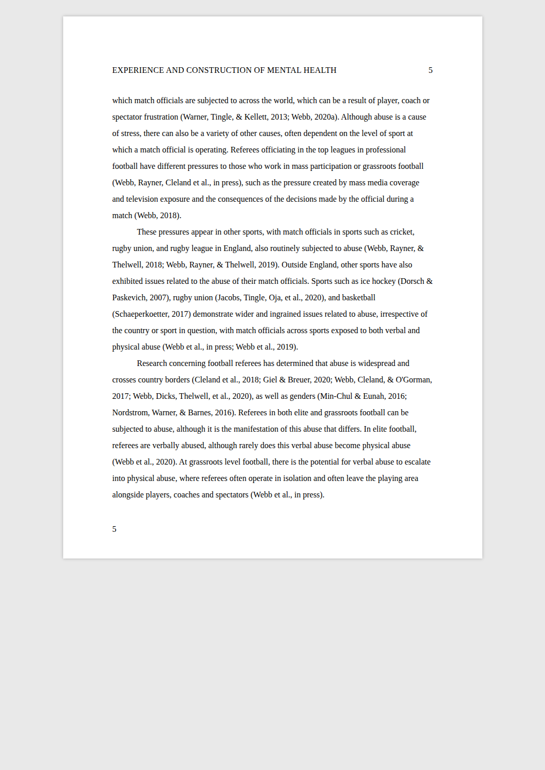Experience and Construction of Mental Health 5
which match officials are subjected to across the world, which can be a result of player, coach or spectator frustration (Warner, Tingle, & Kellett, 2013; Webb, 2020a). Although abuse is a cause of stress, there can also be a variety of other causes, often dependent on the level of sport at which a match official is operating. Referees officiating in the top leagues in professional football have different pressures to those who work in mass participation or grassroots football (Webb, Rayner, Cleland et al., in press), such as the pressure created by mass media coverage and television exposure and the consequences of the decisions made by the official during a match (Webb, 2018).
These pressures appear in other sports, with match officials in sports such as cricket, rugby union, and rugby league in England, also routinely subjected to abuse (Webb, Rayner, & Thelwell, 2018; Webb, Rayner, & Thelwell, 2019). Outside England, other sports have also exhibited issues related to the abuse of their match officials. Sports such as ice hockey (Dorsch & Paskevich, 2007), rugby union (Jacobs, Tingle, Oja, et al., 2020), and basketball (Schaeperkoetter, 2017) demonstrate wider and ingrained issues related to abuse, irrespective of the country or sport in question, with match officials across sports exposed to both verbal and physical abuse (Webb et al., in press; Webb et al., 2019).
Research concerning football referees has determined that abuse is widespread and crosses country borders (Cleland et al., 2018; Giel & Breuer, 2020; Webb, Cleland, & O'Gorman, 2017; Webb, Dicks, Thelwell, et al., 2020), as well as genders (Min-Chul & Eunah, 2016; Nordstrom, Warner, & Barnes, 2016). Referees in both elite and grassroots football can be subjected to abuse, although it is the manifestation of this abuse that differs. In elite football, referees are verbally abused, although rarely does this verbal abuse become physical abuse (Webb et al., 2020). At grassroots level football, there is the potential for verbal abuse to escalate into physical abuse, where referees often operate in isolation and often leave the playing area alongside players, coaches and spectators (Webb et al., in press).
5